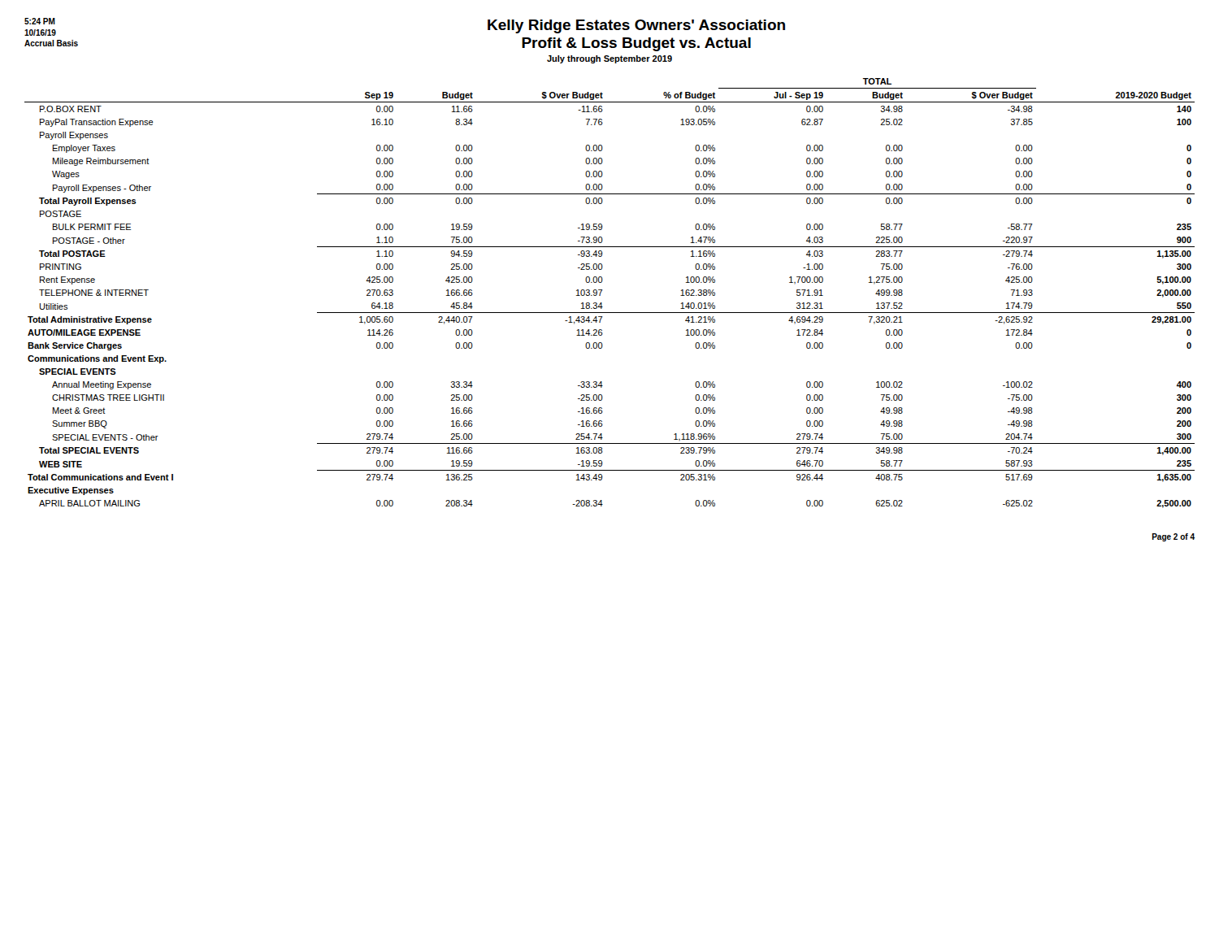5:24 PM
10/16/19
Accrual Basis
Kelly Ridge Estates Owners' Association
Profit & Loss Budget vs. Actual
July through September 2019
| | | | | | TOTAL | |
| --- | --- | --- | --- | --- | --- | --- |
| | Sep 19 | Budget | $ Over Budget | % of Budget | Jul - Sep 19 | Budget | $ Over Budget | 2019-2020 Budget |
| P.O.BOX RENT | 0.00 | 11.66 | -11.66 | 0.0% | 0.00 | 34.98 | -34.98 | 140 |
| PayPal Transaction Expense | 16.10 | 8.34 | 7.76 | 193.05% | 62.87 | 25.02 | 37.85 | 100 |
| Payroll Expenses | | | | | | | | |
| Employer Taxes | 0.00 | 0.00 | 0.00 | 0.0% | 0.00 | 0.00 | 0.00 | 0 |
| Mileage Reimbursement | 0.00 | 0.00 | 0.00 | 0.0% | 0.00 | 0.00 | 0.00 | 0 |
| Wages | 0.00 | 0.00 | 0.00 | 0.0% | 0.00 | 0.00 | 0.00 | 0 |
| Payroll Expenses - Other | 0.00 | 0.00 | 0.00 | 0.0% | 0.00 | 0.00 | 0.00 | 0 |
| Total Payroll Expenses | 0.00 | 0.00 | 0.00 | 0.0% | 0.00 | 0.00 | 0.00 | 0 |
| POSTAGE | | | | | | | | |
| BULK PERMIT FEE | 0.00 | 19.59 | -19.59 | 0.0% | 0.00 | 58.77 | -58.77 | 235 |
| POSTAGE - Other | 1.10 | 75.00 | -73.90 | 1.47% | 4.03 | 225.00 | -220.97 | 900 |
| Total POSTAGE | 1.10 | 94.59 | -93.49 | 1.16% | 4.03 | 283.77 | -279.74 | 1,135.00 |
| PRINTING | 0.00 | 25.00 | -25.00 | 0.0% | -1.00 | 75.00 | -76.00 | 300 |
| Rent Expense | 425.00 | 425.00 | 0.00 | 100.0% | 1,700.00 | 1,275.00 | 425.00 | 5,100.00 |
| TELEPHONE & INTERNET | 270.63 | 166.66 | 103.97 | 162.38% | 571.91 | 499.98 | 71.93 | 2,000.00 |
| Utilities | 64.18 | 45.84 | 18.34 | 140.01% | 312.31 | 137.52 | 174.79 | 550 |
| Total Administrative Expense | 1,005.60 | 2,440.07 | -1,434.47 | 41.21% | 4,694.29 | 7,320.21 | -2,625.92 | 29,281.00 |
| AUTO/MILEAGE EXPENSE | 114.26 | 0.00 | 114.26 | 100.0% | 172.84 | 0.00 | 172.84 | 0 |
| Bank Service Charges | 0.00 | 0.00 | 0.00 | 0.0% | 0.00 | 0.00 | 0.00 | 0 |
| Communications and Event Exp. | | | | | | | | |
| SPECIAL EVENTS | | | | | | | | |
| Annual Meeting Expense | 0.00 | 33.34 | -33.34 | 0.0% | 0.00 | 100.02 | -100.02 | 400 |
| CHRISTMAS TREE LIGHTII | 0.00 | 25.00 | -25.00 | 0.0% | 0.00 | 75.00 | -75.00 | 300 |
| Meet & Greet | 0.00 | 16.66 | -16.66 | 0.0% | 0.00 | 49.98 | -49.98 | 200 |
| Summer BBQ | 0.00 | 16.66 | -16.66 | 0.0% | 0.00 | 49.98 | -49.98 | 200 |
| SPECIAL EVENTS - Other | 279.74 | 25.00 | 254.74 | 1,118.96% | 279.74 | 75.00 | 204.74 | 300 |
| Total SPECIAL EVENTS | 279.74 | 116.66 | 163.08 | 239.79% | 279.74 | 349.98 | -70.24 | 1,400.00 |
| WEB SITE | 0.00 | 19.59 | -19.59 | 0.0% | 646.70 | 58.77 | 587.93 | 235 |
| Total Communications and Event I | 279.74 | 136.25 | 143.49 | 205.31% | 926.44 | 408.75 | 517.69 | 1,635.00 |
| Executive Expenses | | | | | | | | |
| APRIL BALLOT MAILING | 0.00 | 208.34 | -208.34 | 0.0% | 0.00 | 625.02 | -625.02 | 2,500.00 |
Page 2 of 4